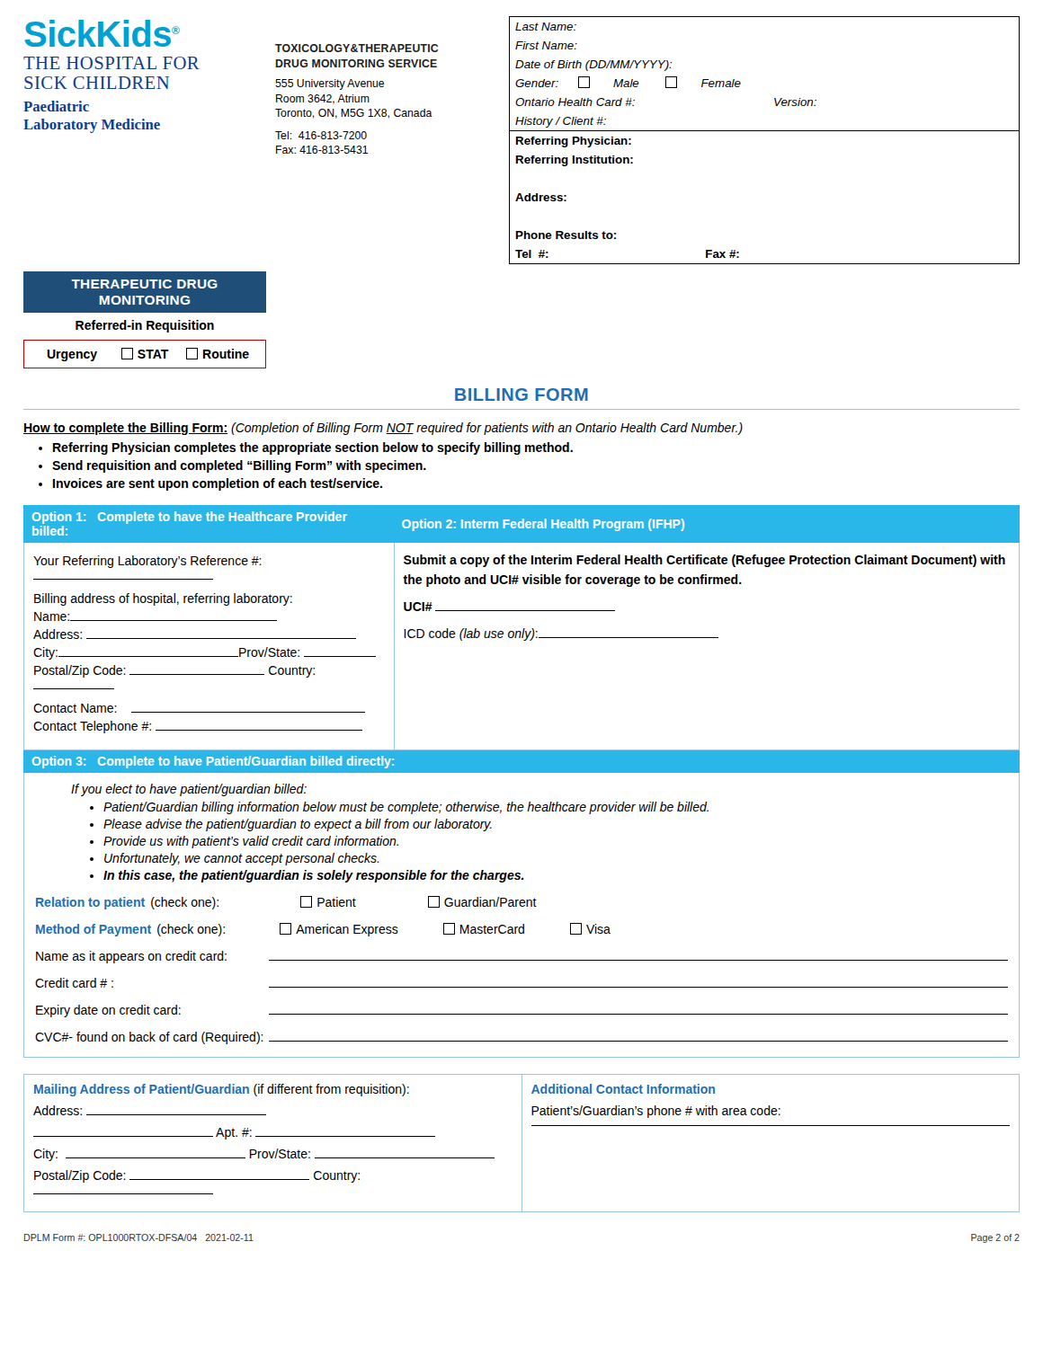SickKids®
THE HOSPITAL FOR SICK CHILDREN
Paediatric
Laboratory Medicine
TOXICOLOGY&THERAPEUTIC
DRUG MONITORING SERVICE
555 University Avenue
Room 3642, Atrium
Toronto, ON, M5G 1X8, Canada
Tel: 416-813-7200
Fax: 416-813-5431
Last Name:
First Name:
Date of Birth (DD/MM/YYYY):
Gender: Male Female
Ontario Health Card #: Version:
History / Client #:
Referring Physician:
Referring Institution:
Address:
Phone Results to:
Tel #: Fax #:
THERAPEUTIC DRUG MONITORING
Referred-in Requisition
Urgency STAT Routine
BILLING FORM
How to complete the Billing Form: (Completion of Billing Form NOT required for patients with an Ontario Health Card Number.)
Referring Physician completes the appropriate section below to specify billing method.
Send requisition and completed “Billing Form” with specimen.
Invoices are sent upon completion of each test/service.
| Option 1: Complete to have the Healthcare Provider billed: | Option 2: Interm Federal Health Program (IFHP) |
| --- | --- |
| Your Referring Laboratory’s Reference #: Billing address of hospital, referring laboratory: Name: Address: City: Prov/State: Postal/Zip Code: Country: Contact Name: Contact Telephone #: | Submit a copy of the Interim Federal Health Certificate (Refugee Protection Claimant Document) with the photo and UCI# visible for coverage to be confirmed. UCI# ICD code (lab use only) : |
Option 3: Complete to have Patient/Guardian billed directly:
If you elect to have patient/guardian billed:
Patient/Guardian billing information below must be complete; otherwise, the healthcare provider will be billed.
Please advise the patient/guardian to expect a bill from our laboratory.
Provide us with patient’s valid credit card information.
Unfortunately, we cannot accept personal checks.
In this case, the patient/guardian is solely responsible for the charges.
Relation to patient(check one): Patient Guardian/Parent
Method of Payment(check one): American Express MasterCard Visa
Name as it appears on credit card:
Credit card # :
Expiry date on credit card:
CVC#- found on back of card (Required):
| Mailing Address of Patient/Guardian (if different from requisition): Address: Apt. #: City: Prov/State: Postal/Zip Code: Country: | Additional Contact Information Patient’s/Guardian’s phone # with area code: |
DPLM Form #: OPL1000RTOX-DFSA/04 2021-02-11 Page 2 of 2